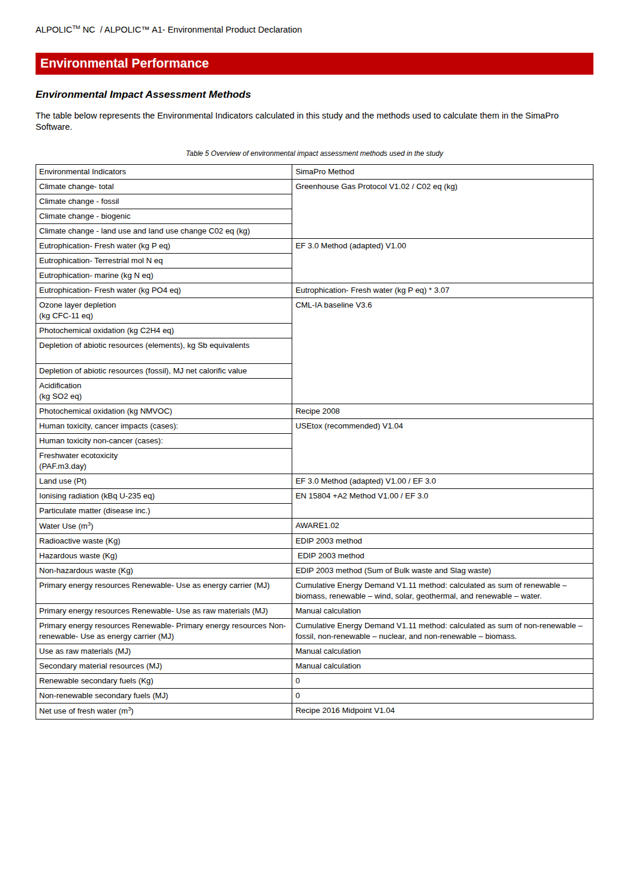ALPOLICTM NC / ALPOLIC™ A1- Environmental Product Declaration
Environmental Performance
Environmental Impact Assessment Methods
The table below represents the Environmental Indicators calculated in this study and the methods used to calculate them in the SimaPro Software.
Table 5 Overview of environmental impact assessment methods used in the study
| Environmental Indicators | SimaPro Method |
| Climate change- total | Greenhouse Gas Protocol V1.02 / C02 eq (kg) |
| Climate change - fossil |
| Climate change - biogenic |
| Climate change - land use and land use change C02 eq (kg) |
| Eutrophication- Fresh water (kg P eq) | EF 3.0 Method (adapted) V1.00 |
| Eutrophication- Terrestrial mol N eq |
| Eutrophication- marine (kg N eq) |
| Eutrophication- Fresh water (kg PO4 eq) | Eutrophication- Fresh water (kg P eq) * 3.07 |
| Ozone layer depletion (kg CFC-11 eq) | CML-IA baseline V3.6 |
| Photochemical oxidation (kg C2H4 eq) |
| Depletion of abiotic resources (elements), kg Sb equivalents |
| Depletion of abiotic resources (fossil), MJ net calorific value |
| Acidification (kg SO2 eq) |
| Photochemical oxidation (kg NMVOC) | Recipe 2008 |
| Human toxicity, cancer impacts (cases): | USEtox (recommended) V1.04 |
| Human toxicity non-cancer (cases): |
| Freshwater ecotoxicity (PAF.m3.day) |
| Land use (Pt) | EF 3.0 Method (adapted) V1.00 / EF 3.0 |
| Ionising radiation (kBq U-235 eq) | EN 15804 +A2 Method V1.00 / EF 3.0 |
| Particulate matter (disease inc.) |
| Water Use (m 3 ) | AWARE1.02 |
| Radioactive waste (Kg) | EDIP 2003 method |
| Hazardous waste (Kg) | EDIP 2003 method |
| Non-hazardous waste (Kg) | EDIP 2003 method (Sum of Bulk waste and Slag waste) |
| Primary energy resources Renewable- Use as energy carrier (MJ) | Cumulative Energy Demand V1.11 method: calculated as sum of renewable – biomass, renewable – wind, solar, geothermal, and renewable – water. |
| Primary energy resources Renewable- Use as raw materials (MJ) | Manual calculation |
| Primary energy resources Renewable- Primary energy resources Non-renewable- Use as energy carrier (MJ) | Cumulative Energy Demand V1.11 method: calculated as sum of non-renewable – fossil, non-renewable – nuclear, and non-renewable – biomass. |
| Use as raw materials (MJ) | Manual calculation |
| Secondary material resources (MJ) | Manual calculation |
| Renewable secondary fuels (Kg) | 0 |
| Non-renewable secondary fuels (MJ) | 0 |
| Net use of fresh water (m 3 ) | Recipe 2016 Midpoint V1.04 |